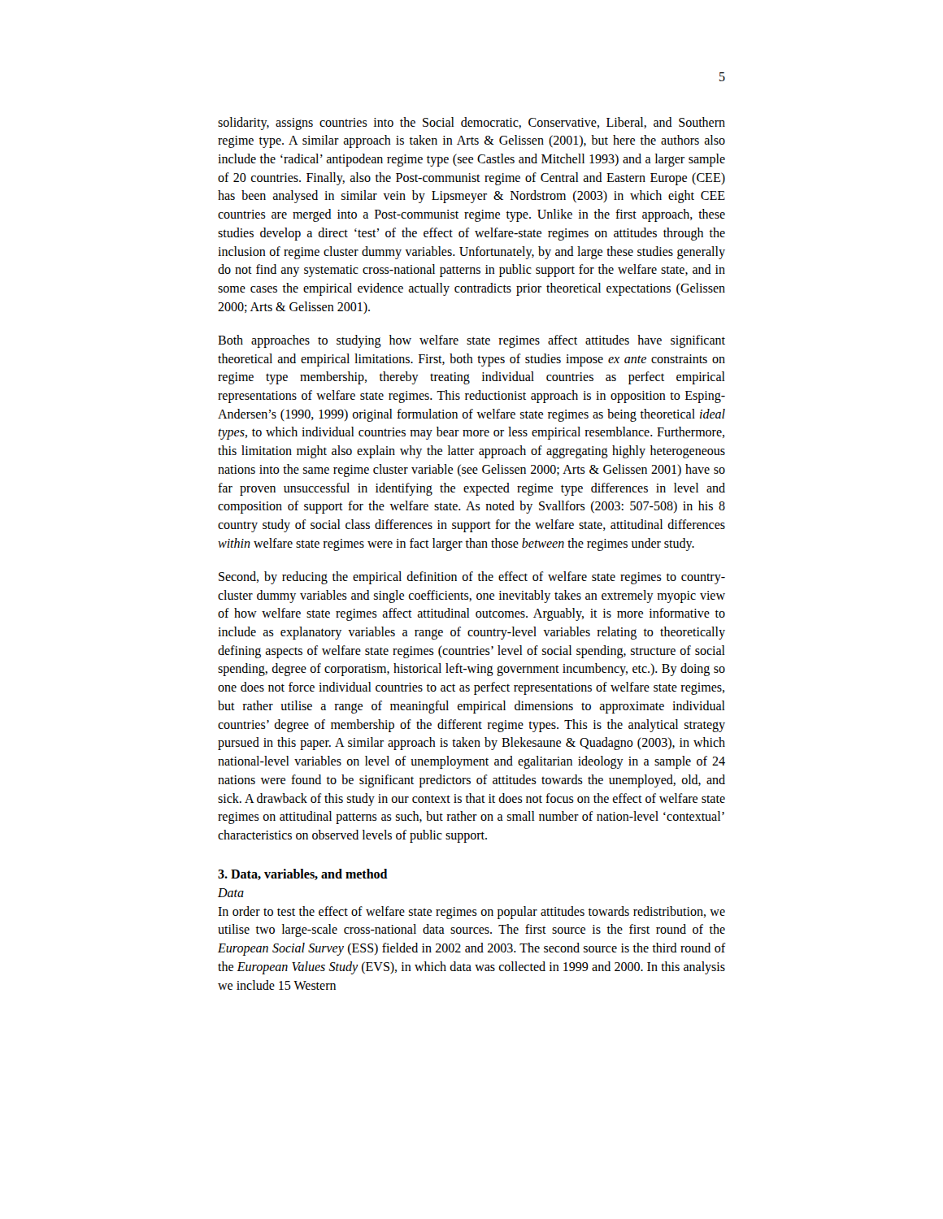5
solidarity, assigns countries into the Social democratic, Conservative, Liberal, and Southern regime type. A similar approach is taken in Arts & Gelissen (2001), but here the authors also include the ‘radical’ antipodean regime type (see Castles and Mitchell 1993) and a larger sample of 20 countries. Finally, also the Post-communist regime of Central and Eastern Europe (CEE) has been analysed in similar vein by Lipsmeyer & Nordstrom (2003) in which eight CEE countries are merged into a Post-communist regime type. Unlike in the first approach, these studies develop a direct ‘test’ of the effect of welfare-state regimes on attitudes through the inclusion of regime cluster dummy variables. Unfortunately, by and large these studies generally do not find any systematic cross-national patterns in public support for the welfare state, and in some cases the empirical evidence actually contradicts prior theoretical expectations (Gelissen 2000; Arts & Gelissen 2001).
Both approaches to studying how welfare state regimes affect attitudes have significant theoretical and empirical limitations. First, both types of studies impose ex ante constraints on regime type membership, thereby treating individual countries as perfect empirical representations of welfare state regimes. This reductionist approach is in opposition to Esping-Andersen’s (1990, 1999) original formulation of welfare state regimes as being theoretical ideal types, to which individual countries may bear more or less empirical resemblance. Furthermore, this limitation might also explain why the latter approach of aggregating highly heterogeneous nations into the same regime cluster variable (see Gelissen 2000; Arts & Gelissen 2001) have so far proven unsuccessful in identifying the expected regime type differences in level and composition of support for the welfare state. As noted by Svallfors (2003: 507-508) in his 8 country study of social class differences in support for the welfare state, attitudinal differences within welfare state regimes were in fact larger than those between the regimes under study.
Second, by reducing the empirical definition of the effect of welfare state regimes to country-cluster dummy variables and single coefficients, one inevitably takes an extremely myopic view of how welfare state regimes affect attitudinal outcomes. Arguably, it is more informative to include as explanatory variables a range of country-level variables relating to theoretically defining aspects of welfare state regimes (countries’ level of social spending, structure of social spending, degree of corporatism, historical left-wing government incumbency, etc.). By doing so one does not force individual countries to act as perfect representations of welfare state regimes, but rather utilise a range of meaningful empirical dimensions to approximate individual countries’ degree of membership of the different regime types. This is the analytical strategy pursued in this paper. A similar approach is taken by Blekesaune & Quadagno (2003), in which national-level variables on level of unemployment and egalitarian ideology in a sample of 24 nations were found to be significant predictors of attitudes towards the unemployed, old, and sick. A drawback of this study in our context is that it does not focus on the effect of welfare state regimes on attitudinal patterns as such, but rather on a small number of nation-level ‘contextual’ characteristics on observed levels of public support.
3. Data, variables, and method
Data
In order to test the effect of welfare state regimes on popular attitudes towards redistribution, we utilise two large-scale cross-national data sources. The first source is the first round of the European Social Survey (ESS) fielded in 2002 and 2003. The second source is the third round of the European Values Study (EVS), in which data was collected in 1999 and 2000. In this analysis we include 15 Western